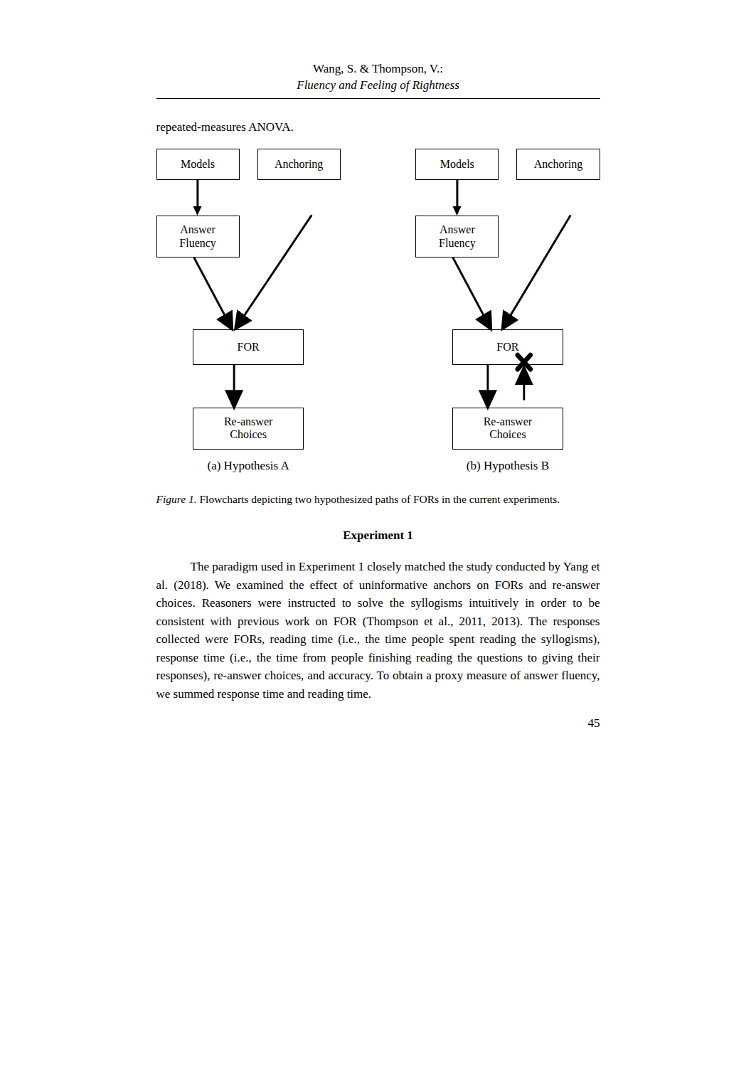Wang, S. & Thompson, V.:
Fluency and Feeling of Rightness
repeated-measures ANOVA.
Models
Anchoring
Answer
Fluency
FOR
Re-answer Choices
Models
Anchoring
Answer
Fluency
FOR
Re-answer Choices
(a) Hypothesis A
(b) Hypothesis B
Figure 1. Flowcharts depicting two hypothesized paths of FORs in the current experiments.
Experiment 1
The paradigm used in Experiment 1 closely matched the study conducted by Yang et al. (2018). We examined the effect of uninformative anchors on FORs and re-answer choices. Reasoners were instructed to solve the syllogisms intuitively in order to be consistent with previous work on FOR (Thompson et al., 2011, 2013). The responses collected were FORs, reading time (i.e., the time people spent reading the syllogisms), response time (i.e., the time from people finishing reading the questions to giving their responses), re-answer choices, and accuracy. To obtain a proxy measure of answer fluency, we summed response time and reading time.
45